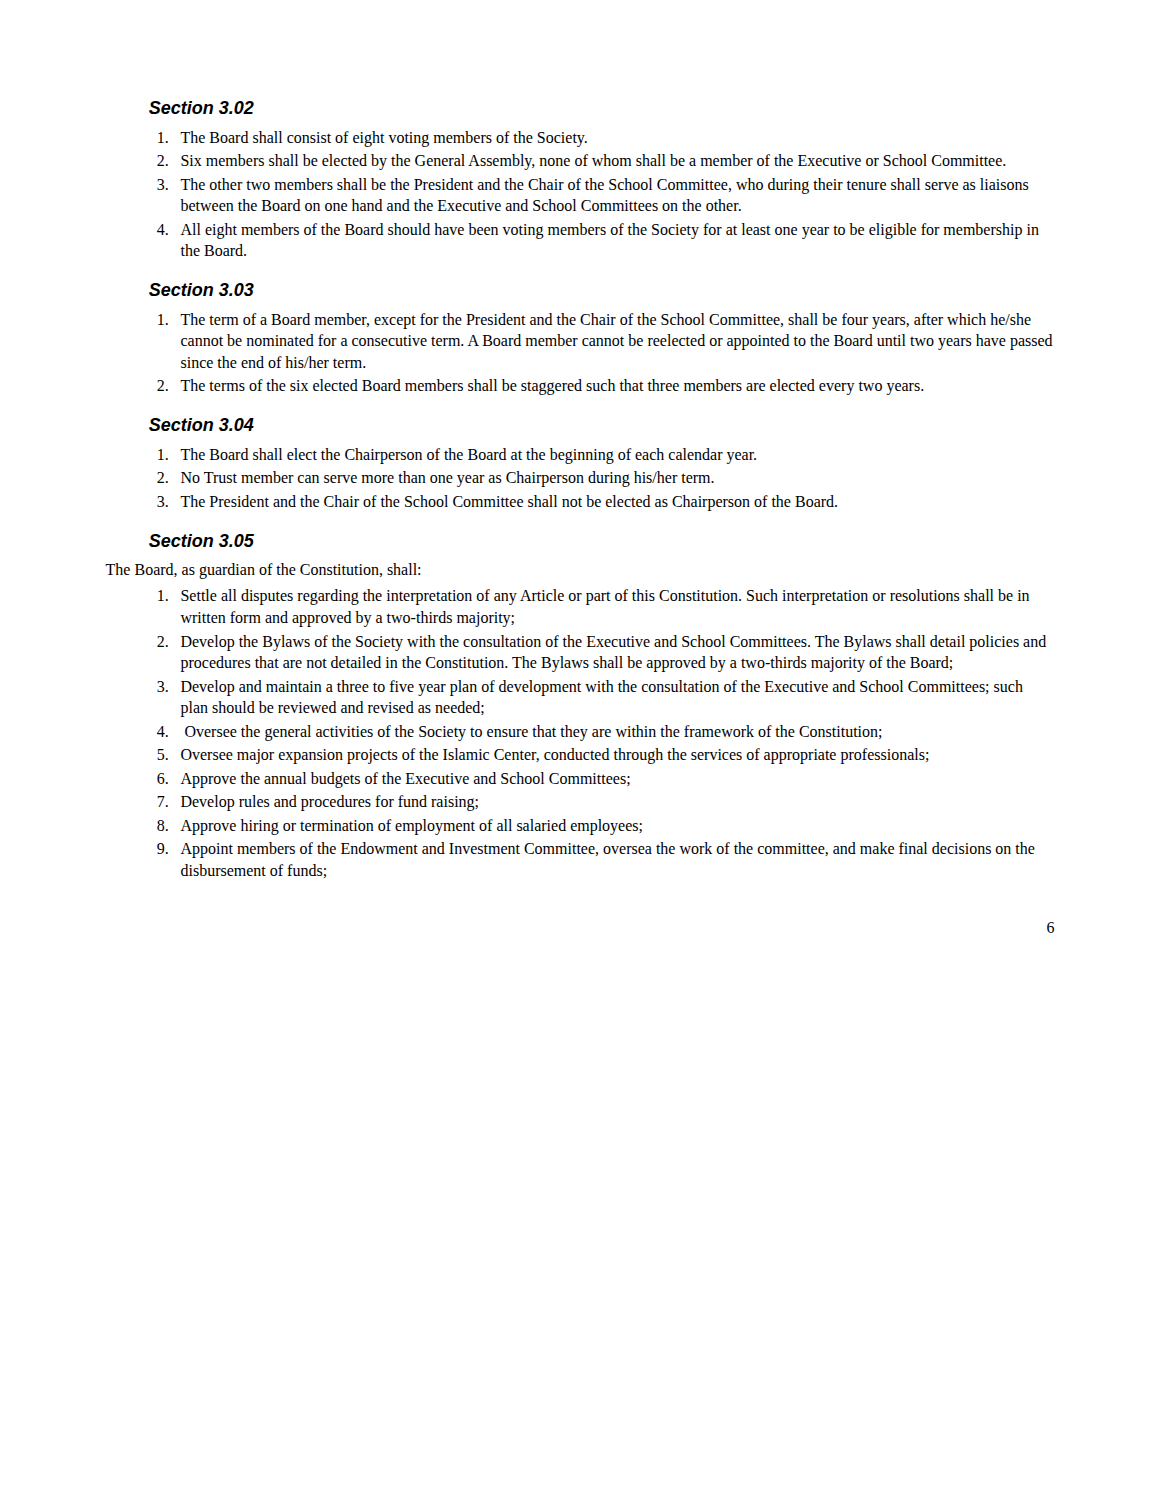Section 3.02
The Board shall consist of eight voting members of the Society.
Six members shall be elected by the General Assembly, none of whom shall be a member of the Executive or School Committee.
The other two members shall be the President and the Chair of the School Committee, who during their tenure shall serve as liaisons between the Board on one hand and the Executive and School Committees on the other.
All eight members of the Board should have been voting members of the Society for at least one year to be eligible for membership in the Board.
Section 3.03
The term of a Board member, except for the President and the Chair of the School Committee, shall be four years, after which he/she cannot be nominated for a consecutive term. A Board member cannot be reelected or appointed to the Board until two years have passed since the end of his/her term.
The terms of the six elected Board members shall be staggered such that three members are elected every two years.
Section 3.04
The Board shall elect the Chairperson of the Board at the beginning of each calendar year.
No Trust member can serve more than one year as Chairperson during his/her term.
The President and the Chair of the School Committee shall not be elected as Chairperson of the Board.
Section 3.05
The Board, as guardian of the Constitution, shall:
Settle all disputes regarding the interpretation of any Article or part of this Constitution. Such interpretation or resolutions shall be in written form and approved by a two-thirds majority;
Develop the Bylaws of the Society with the consultation of the Executive and School Committees. The Bylaws shall detail policies and procedures that are not detailed in the Constitution. The Bylaws shall be approved by a two-thirds majority of the Board;
Develop and maintain a three to five year plan of development with the consultation of the Executive and School Committees; such plan should be reviewed and revised as needed;
Oversee the general activities of the Society to ensure that they are within the framework of the Constitution;
Oversee major expansion projects of the Islamic Center, conducted through the services of appropriate professionals;
Approve the annual budgets of the Executive and School Committees;
Develop rules and procedures for fund raising;
Approve hiring or termination of employment of all salaried employees;
Appoint members of the Endowment and Investment Committee, oversea the work of the committee, and make final decisions on the disbursement of funds;
6